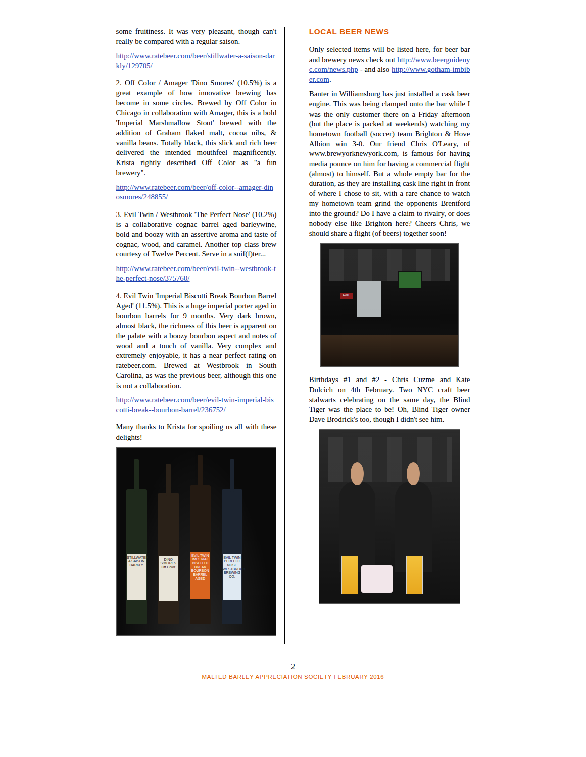some fruitiness. It was very pleasant, though can't really be compared with a regular saison.
http://www.ratebeer.com/beer/stillwater-a-saison-darkly/129705/
2. Off Color / Amager 'Dino Smores' (10.5%) is a great example of how innovative brewing has become in some circles. Brewed by Off Color in Chicago in collaboration with Amager, this is a bold 'Imperial Marshmallow Stout' brewed with the addition of Graham flaked malt, cocoa nibs, & vanilla beans. Totally black, this slick and rich beer delivered the intended mouthfeel magnificently. Krista rightly described Off Color as "a fun brewery".
http://www.ratebeer.com/beer/off-color--amager-dinosmores/248855/
3. Evil Twin / Westbrook 'The Perfect Nose' (10.2%) is a collaborative cognac barrel aged barleywine, bold and boozy with an assertive aroma and taste of cognac, wood, and caramel. Another top class brew courtesy of Twelve Percent. Serve in a snif(f)ter...
http://www.ratebeer.com/beer/evil-twin--westbrook-the-perfect-nose/375760/
4. Evil Twin 'Imperial Biscotti Break Bourbon Barrel Aged' (11.5%). This is a huge imperial porter aged in bourbon barrels for 9 months. Very dark brown, almost black, the richness of this beer is apparent on the palate with a boozy bourbon aspect and notes of wood and a touch of vanilla. Very complex and extremely enjoyable, it has a near perfect rating on ratebeer.com. Brewed at Westbrook in South Carolina, as was the previous beer, although this one is not a collaboration.
http://www.ratebeer.com/beer/evil-twin-imperial-biscotti-break--bourbon-barrel/236752/
Many thanks to Krista for spoiling us all with these delights!
STILLWATER
A SAISON
DARKLY
DINO
S'MORES
Off Color
EVIL TWIN
IMPERIAL
BISCOTTI
BREAK
BOURBON
BARREL AGED
EVIL TWIN
PERFECT NOSE
WESTBROOK
BREWING CO.
LOCAL BEER NEWS
Only selected items will be listed here, for beer bar and brewery news check out http://www.beerguidenyc.com/news.php - and also http://www.gotham-imbiber.com.
Banter in Williamsburg has just installed a cask beer engine. This was being clamped onto the bar while I was the only customer there on a Friday afternoon (but the place is packed at weekends) watching my hometown football (soccer) team Brighton & Hove Albion win 3-0. Our friend Chris O'Leary, of www.brewyorknewyork.com, is famous for having media pounce on him for having a commercial flight (almost) to himself. But a whole empty bar for the duration, as they are installing cask line right in front of where I chose to sit, with a rare chance to watch my hometown team grind the opponents Brentford into the ground? Do I have a claim to rivalry, or does nobody else like Brighton here? Cheers Chris, we should share a flight (of beers) together soon!
EXIT
Birthdays #1 and #2 - Chris Cuzme and Kate Dulcich on 4th February. Two NYC craft beer stalwarts celebrating on the same day, the Blind Tiger was the place to be! Oh, Blind Tiger owner Dave Brodrick's too, though I didn't see him.
2
MALTED BARLEY APPRECIATION SOCIETY FEBRUARY 2016